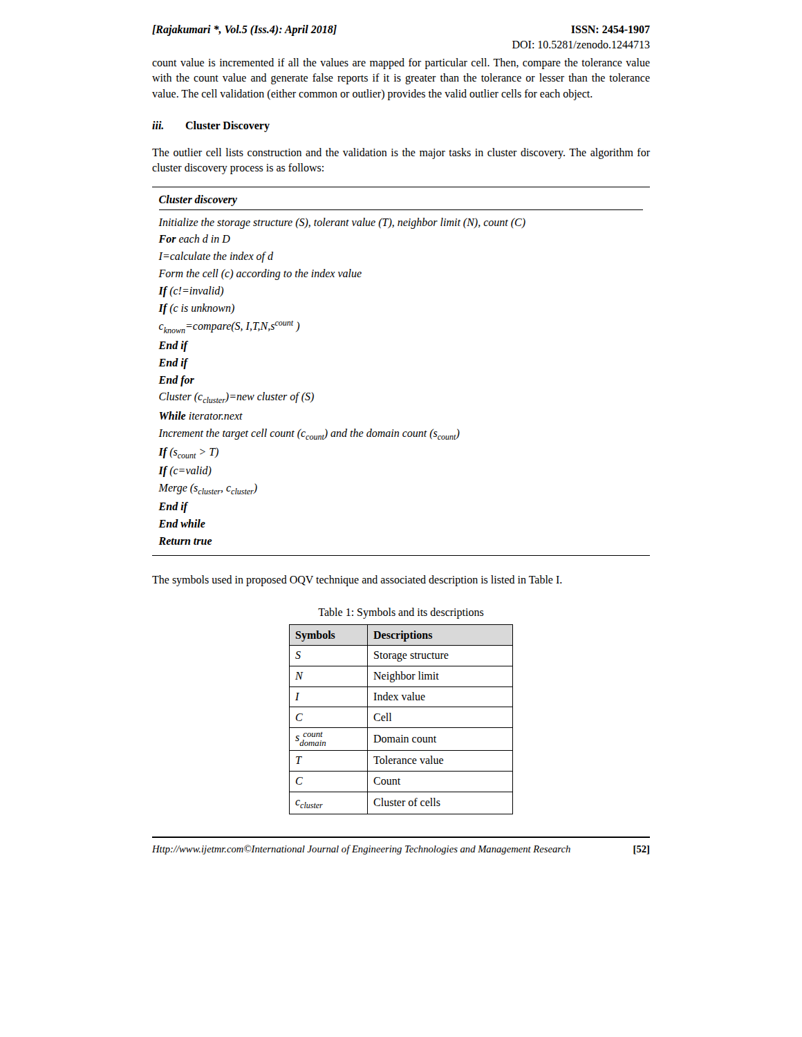[Rajakumari *, Vol.5 (Iss.4): April 2018]
ISSN: 2454-1907
DOI: 10.5281/zenodo.1244713
count value is incremented if all the values are mapped for particular cell. Then, compare the tolerance value with the count value and generate false reports if it is greater than the tolerance or lesser than the tolerance value. The cell validation (either common or outlier) provides the valid outlier cells for each object.
iii. Cluster Discovery
The outlier cell lists construction and the validation is the major tasks in cluster discovery. The algorithm for cluster discovery process is as follows:
Cluster discovery
Initialize the storage structure (S), tolerant value (T), neighbor limit (N), count (C)
For each d in D
I=calculate the index of d
Form the cell (c) according to the index value
If (c!=invalid)
If (c is unknown)
cknown=compare(S, I,T,N,scount )
End if
End if
End for
Cluster (ccluster)=new cluster of (S)
While iterator.next
Increment the target cell count (ccount) and the domain count (scount)
If (scount > T)
If (c=valid)
Merge (scluster, ccluster)
End if
End while
Return true
The symbols used in proposed OQV technique and associated description is listed in Table I.
Table 1: Symbols and its descriptions
| Symbols | Descriptions |
| --- | --- |
| S | Storage structure |
| N | Neighbor limit |
| I | Index value |
| C | Cell |
| s count domain | Domain count |
| T | Tolerance value |
| C | Count |
| c cluster | Cluster of cells |
Http://www.ijetmr.com©International Journal of Engineering Technologies and Management Research
[52]